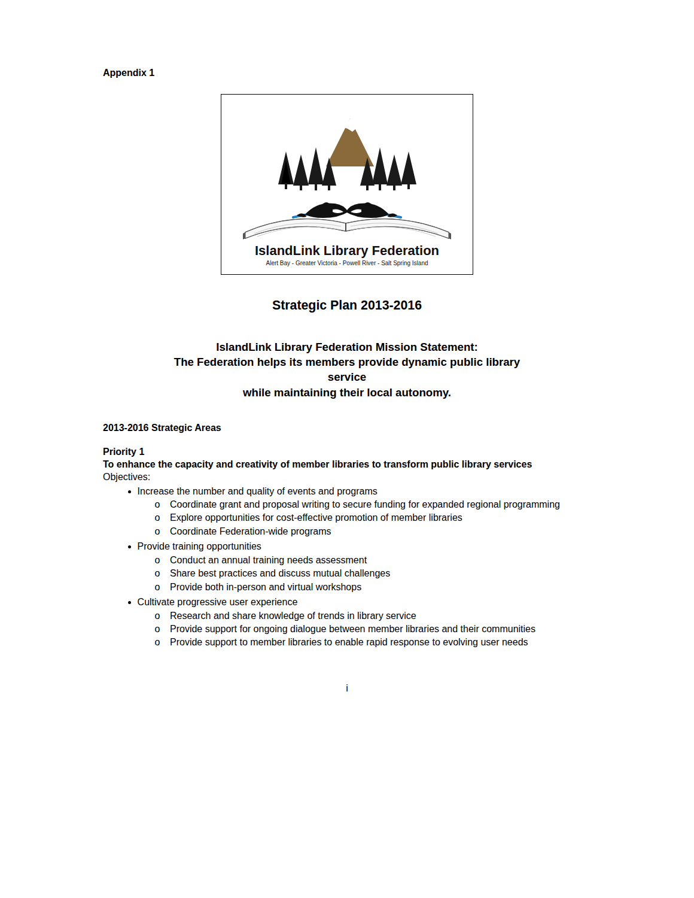Appendix 1
IslandLink Library Federation Alert Bay - Greater Victoria - Powell River - Salt Spring Island
Strategic Plan 2013-2016
IslandLink Library Federation Mission Statement:
The Federation helps its members provide dynamic public library service
while maintaining their local autonomy.
2013-2016 Strategic Areas
Priority 1
To enhance the capacity and creativity of member libraries to transform public library services
Objectives:
Increase the number and quality of events and programs
Coordinate grant and proposal writing to secure funding for expanded regional programming
Explore opportunities for cost-effective promotion of member libraries
Coordinate Federation-wide programs
Provide training opportunities
Conduct an annual training needs assessment
Share best practices and discuss mutual challenges
Provide both in-person and virtual workshops
Cultivate progressive user experience
Research and share knowledge of trends in library service
Provide support for ongoing dialogue between member libraries and their communities
Provide support to member libraries to enable rapid response to evolving user needs
i